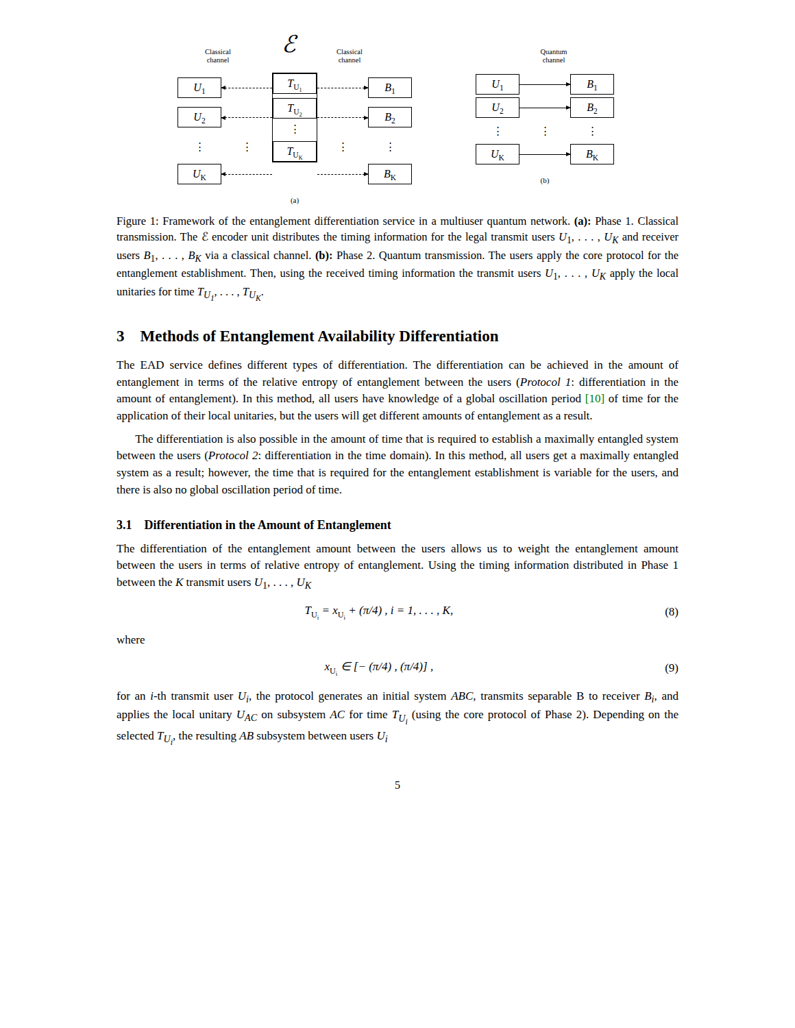ℰ
Classical
channel
Classical
channel
| U 1 | | T U 1 T U 2 ⋮ T U K | | B 1 |
| U 2 | | | B 2 |
| ⋮ | ⋮ | ⋮ | ⋮ |
| U K | | | | B K |
(a)
Quantum
channel
| U 1 | | B 1 |
| U 2 | | B 2 |
| ⋮ | ⋮ | ⋮ |
| U K | | B K |
(b)
Figure 1: Framework of the entanglement differentiation service in a multiuser quantum network. (a): Phase 1. Classical transmission. The ℰ encoder unit distributes the timing information for the legal transmit users U1, . . . , UK and receiver users B1, . . . , BK via a classical channel. (b): Phase 2. Quantum transmission. The users apply the core protocol for the entanglement establishment. Then, using the received timing information the transmit users U1, . . . , UK apply the local unitaries for time TU1, . . . , TUK.
3 Methods of Entanglement Availability Differentiation
The EAD service defines different types of differentiation. The differentiation can be achieved in the amount of entanglement in terms of the relative entropy of entanglement between the users (Protocol 1: differentiation in the amount of entanglement). In this method, all users have knowledge of a global oscillation period [10] of time for the application of their local unitaries, but the users will get different amounts of entanglement as a result.
The differentiation is also possible in the amount of time that is required to establish a maximally entangled system between the users (Protocol 2: differentiation in the time domain). In this method, all users get a maximally entangled system as a result; however, the time that is required for the entanglement establishment is variable for the users, and there is also no global oscillation period of time.
3.1 Differentiation in the Amount of Entanglement
The differentiation of the entanglement amount between the users allows us to weight the entanglement amount between the users in terms of relative entropy of entanglement. Using the timing information distributed in Phase 1 between the K transmit users U1, . . . , UK
TUi = xUi + (π/4) , i = 1, . . . , K,
(8)
where
xUi ∈ [− (π/4) , (π/4)] ,
(9)
for an i-th transmit user Ui, the protocol generates an initial system ABC, transmits separable B to receiver Bi, and applies the local unitary UAC on subsystem AC for time TUi (using the core protocol of Phase 2). Depending on the selected TUi, the resulting AB subsystem between users Ui
5